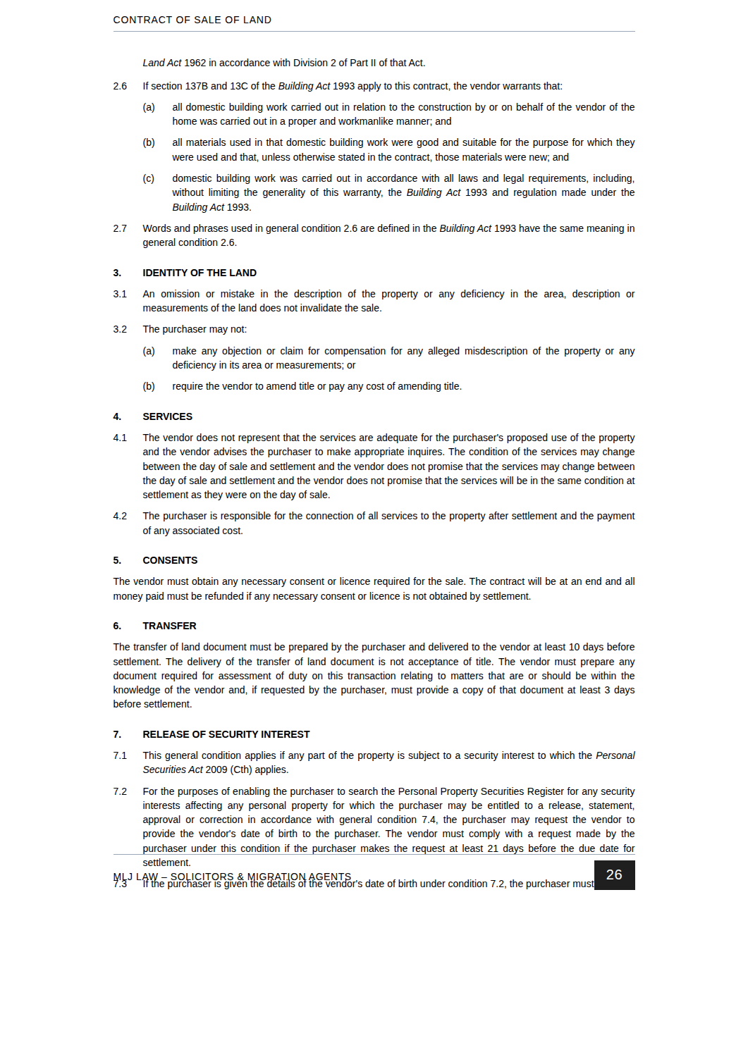CONTRACT OF SALE OF LAND
Land Act 1962 in accordance with Division 2 of Part II of that Act.
2.6
If section 137B and 13C of the Building Act 1993 apply to this contract, the vendor warrants that:
(a)
all domestic building work carried out in relation to the construction by or on behalf of the vendor of the home was carried out in a proper and workmanlike manner; and
(b)
all materials used in that domestic building work were good and suitable for the purpose for which they were used and that, unless otherwise stated in the contract, those materials were new; and
(c)
domestic building work was carried out in accordance with all laws and legal requirements, including, without limiting the generality of this warranty, the Building Act 1993 and regulation made under the Building Act 1993.
2.7
Words and phrases used in general condition 2.6 are defined in the Building Act 1993 have the same meaning in general condition 2.6.
3. IDENTITY OF THE LAND
3.1
An omission or mistake in the description of the property or any deficiency in the area, description or measurements of the land does not invalidate the sale.
3.2
The purchaser may not:
(a)
make any objection or claim for compensation for any alleged misdescription of the property or any deficiency in its area or measurements; or
(b)
require the vendor to amend title or pay any cost of amending title.
4. SERVICES
4.1
The vendor does not represent that the services are adequate for the purchaser's proposed use of the property and the vendor advises the purchaser to make appropriate inquires. The condition of the services may change between the day of sale and settlement and the vendor does not promise that the services may change between the day of sale and settlement and the vendor does not promise that the services will be in the same condition at settlement as they were on the day of sale.
4.2
The purchaser is responsible for the connection of all services to the property after settlement and the payment of any associated cost.
5. CONSENTS
The vendor must obtain any necessary consent or licence required for the sale. The contract will be at an end and all money paid must be refunded if any necessary consent or licence is not obtained by settlement.
6. TRANSFER
The transfer of land document must be prepared by the purchaser and delivered to the vendor at least 10 days before settlement. The delivery of the transfer of land document is not acceptance of title. The vendor must prepare any document required for assessment of duty on this transaction relating to matters that are or should be within the knowledge of the vendor and, if requested by the purchaser, must provide a copy of that document at least 3 days before settlement.
7. RELEASE OF SECURITY INTEREST
7.1
This general condition applies if any part of the property is subject to a security interest to which the Personal Securities Act 2009 (Cth) applies.
7.2
For the purposes of enabling the purchaser to search the Personal Property Securities Register for any security interests affecting any personal property for which the purchaser may be entitled to a release, statement, approval or correction in accordance with general condition 7.4, the purchaser may request the vendor to provide the vendor's date of birth to the purchaser. The vendor must comply with a request made by the purchaser under this condition if the purchaser makes the request at least 21 days before the due date for settlement.
7.3
If the purchaser is given the details of the vendor's date of birth under condition 7.2, the purchaser must
MLJ LAW – SOLICITORS & MIGRATION AGENTS
26